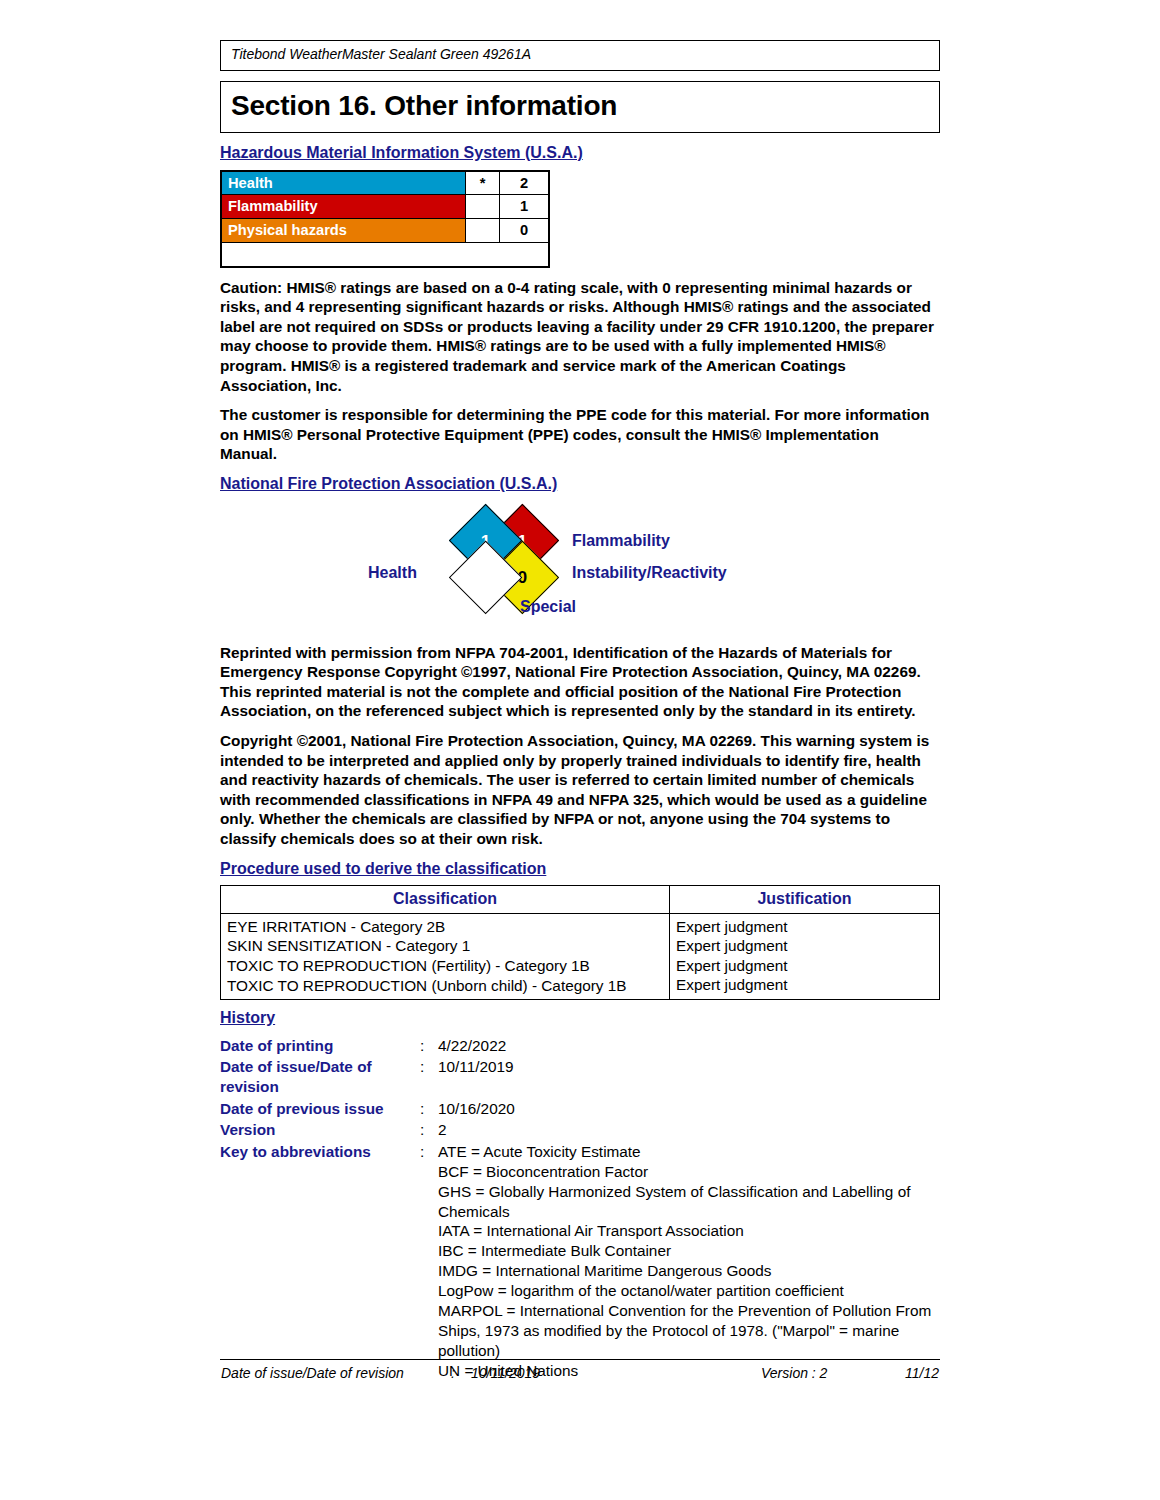Titebond WeatherMaster Sealant Green 49261A
Section 16. Other information
Hazardous Material Information System (U.S.A.)
| Health | * | 2 |
| Flammability | | 1 |
| Physical hazards | | 0 |
Caution: HMIS® ratings are based on a 0-4 rating scale, with 0 representing minimal hazards or risks, and 4 representing significant hazards or risks. Although HMIS® ratings and the associated label are not required on SDSs or products leaving a facility under 29 CFR 1910.1200, the preparer may choose to provide them. HMIS® ratings are to be used with a fully implemented HMIS® program. HMIS® is a registered trademark and service mark of the American Coatings Association, Inc.
The customer is responsible for determining the PPE code for this material. For more information on HMIS® Personal Protective Equipment (PPE) codes, consult the HMIS® Implementation Manual.
National Fire Protection Association (U.S.A.)
1
1
0
Flammability
Health
Instability/Reactivity
Special
Reprinted with permission from NFPA 704-2001, Identification of the Hazards of Materials for Emergency Response Copyright ©1997, National Fire Protection Association, Quincy, MA 02269. This reprinted material is not the complete and official position of the National Fire Protection Association, on the referenced subject which is represented only by the standard in its entirety.
Copyright ©2001, National Fire Protection Association, Quincy, MA 02269. This warning system is intended to be interpreted and applied only by properly trained individuals to identify fire, health and reactivity hazards of chemicals. The user is referred to certain limited number of chemicals with recommended classifications in NFPA 49 and NFPA 325, which would be used as a guideline only. Whether the chemicals are classified by NFPA or not, anyone using the 704 systems to classify chemicals does so at their own risk.
Procedure used to derive the classification
| Classification | Justification |
| --- | --- |
| EYE IRRITATION - Category 2B SKIN SENSITIZATION - Category 1 TOXIC TO REPRODUCTION (Fertility) - Category 1B TOXIC TO REPRODUCTION (Unborn child) - Category 1B | Expert judgment Expert judgment Expert judgment Expert judgment |
History
| Date of printing | : | 4/22/2022 |
| Date of issue/Date of revision | : | 10/11/2019 |
| Date of previous issue | : | 10/16/2020 |
| Version | : | 2 |
| Key to abbreviations | : | ATE = Acute Toxicity Estimate BCF = Bioconcentration Factor GHS = Globally Harmonized System of Classification and Labelling of Chemicals IATA = International Air Transport Association IBC = Intermediate Bulk Container IMDG = International Maritime Dangerous Goods LogPow = logarithm of the octanol/water partition coefficient MARPOL = International Convention for the Prevention of Pollution From Ships, 1973 as modified by the Protocol of 1978. ("Marpol" = marine pollution) UN = United Nations |
| Date of issue/Date of revision | : | 10/11/2019 | Version : 2 | 11/12 |